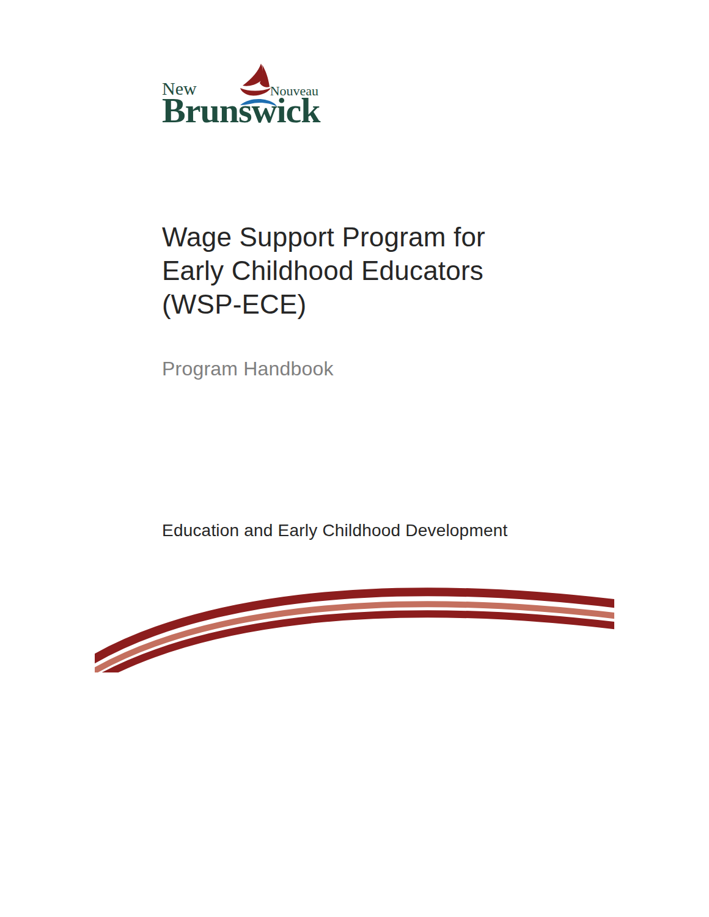New Nouveau
Brunswick
Wage Support Program for Early Childhood Educators (WSP-ECE)
Program Handbook
Education and Early Childhood Development